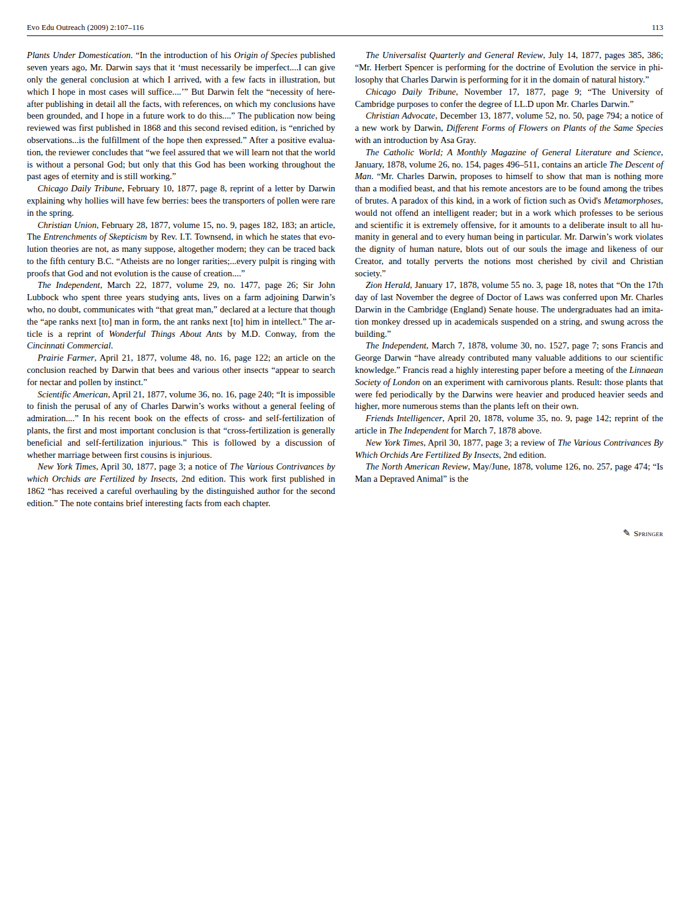Evo Edu Outreach (2009) 2:107–116 113
Plants Under Domestication. “In the introduction of his Origin of Species published seven years ago, Mr. Darwin says that it ‘must necessarily be imperfect....I can give only the general conclusion at which I arrived, with a few facts in illustration, but which I hope in most cases will suffice....’” But Darwin felt the “necessity of hereafter publishing in detail all the facts, with references, on which my conclusions have been grounded, and I hope in a future work to do this....” The publication now being reviewed was first published in 1868 and this second revised edition, is “enriched by observations...is the fulfillment of the hope then expressed.” After a positive evaluation, the reviewer concludes that “we feel assured that we will learn not that the world is without a personal God; but only that this God has been working throughout the past ages of eternity and is still working.”
Chicago Daily Tribune, February 10, 1877, page 8, reprint of a letter by Darwin explaining why hollies will have few berries: bees the transporters of pollen were rare in the spring.
Christian Union, February 28, 1877, volume 15, no. 9, pages 182, 183; an article, The Entrenchments of Skepticism by Rev. I.T. Townsend, in which he states that evolution theories are not, as many suppose, altogether modern; they can be traced back to the fifth century B.C. “Atheists are no longer rarities;...every pulpit is ringing with proofs that God and not evolution is the cause of creation....”
The Independent, March 22, 1877, volume 29, no. 1477, page 26; Sir John Lubbock who spent three years studying ants, lives on a farm adjoining Darwin’s who, no doubt, communicates with “that great man,” declared at a lecture that though the “ape ranks next [to] man in form, the ant ranks next [to] him in intellect.” The article is a reprint of Wonderful Things About Ants by M.D. Conway, from the Cincinnati Commercial.
Prairie Farmer, April 21, 1877, volume 48, no. 16, page 122; an article on the conclusion reached by Darwin that bees and various other insects “appear to search for nectar and pollen by instinct.”
Scientific American, April 21, 1877, volume 36, no. 16, page 240; “It is impossible to finish the perusal of any of Charles Darwin’s works without a general feeling of admiration....” In his recent book on the effects of cross- and self-fertilization of plants, the first and most important conclusion is that “cross-fertilization is generally beneficial and self-fertilization injurious.” This is followed by a discussion of whether marriage between first cousins is injurious.
New York Times, April 30, 1877, page 3; a notice of The Various Contrivances by which Orchids are Fertilized by Insects, 2nd edition. This work first published in 1862 “has received a careful overhauling by the distinguished author for the second edition.” The note contains brief interesting facts from each chapter.
The Universalist Quarterly and General Review, July 14, 1877, pages 385, 386; “Mr. Herbert Spencer is performing for the doctrine of Evolution the service in philosophy that Charles Darwin is performing for it in the domain of natural history.”
Chicago Daily Tribune, November 17, 1877, page 9; “The University of Cambridge purposes to confer the degree of LL.D upon Mr. Charles Darwin.”
Christian Advocate, December 13, 1877, volume 52, no. 50, page 794; a notice of a new work by Darwin, Different Forms of Flowers on Plants of the Same Species with an introduction by Asa Gray.
The Catholic World; A Monthly Magazine of General Literature and Science, January, 1878, volume 26, no. 154, pages 496–511, contains an article The Descent of Man. “Mr. Charles Darwin, proposes to himself to show that man is nothing more than a modified beast, and that his remote ancestors are to be found among the tribes of brutes. A paradox of this kind, in a work of fiction such as Ovid's Metamorphoses, would not offend an intelligent reader; but in a work which professes to be serious and scientific it is extremely offensive, for it amounts to a deliberate insult to all humanity in general and to every human being in particular. Mr. Darwin’s work violates the dignity of human nature, blots out of our souls the image and likeness of our Creator, and totally perverts the notions most cherished by civil and Christian society.”
Zion Herald, January 17, 1878, volume 55 no. 3, page 18, notes that “On the 17th day of last November the degree of Doctor of Laws was conferred upon Mr. Charles Darwin in the Cambridge (England) Senate house. The undergraduates had an imitation monkey dressed up in academicals suspended on a string, and swung across the building.”
The Independent, March 7, 1878, volume 30, no. 1527, page 7; sons Francis and George Darwin “have already contributed many valuable additions to our scientific knowledge.” Francis read a highly interesting paper before a meeting of the Linnaean Society of London on an experiment with carnivorous plants. Result: those plants that were fed periodically by the Darwins were heavier and produced heavier seeds and higher, more numerous stems than the plants left on their own.
Friends Intelligencer, April 20, 1878, volume 35, no. 9, page 142; reprint of the article in The Independent for March 7, 1878 above.
New York Times, April 30, 1877, page 3; a review of The Various Contrivances By Which Orchids Are Fertilized By Insects, 2nd edition.
The North American Review, May/June, 1878, volume 126, no. 257, page 474; “Is Man a Depraved Animal” is the
✎Springer